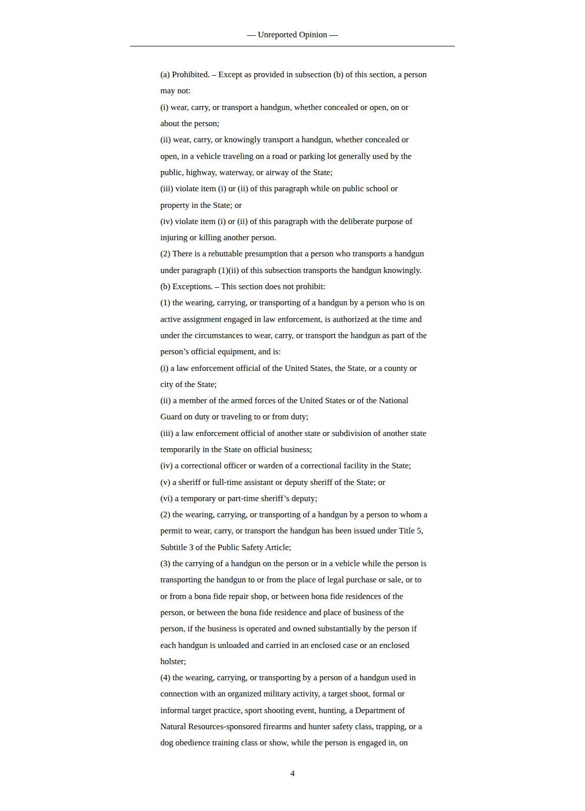— Unreported Opinion —
(a) Prohibited. – Except as provided in subsection (b) of this section, a person may not:
(i) wear, carry, or transport a handgun, whether concealed or open, on or about the person;
(ii) wear, carry, or knowingly transport a handgun, whether concealed or open, in a vehicle traveling on a road or parking lot generally used by the public, highway, waterway, or airway of the State;
(iii) violate item (i) or (ii) of this paragraph while on public school or property in the State; or
(iv) violate item (i) or (ii) of this paragraph with the deliberate purpose of injuring or killing another person.
(2) There is a rebuttable presumption that a person who transports a handgun under paragraph (1)(ii) of this subsection transports the handgun knowingly.
(b) Exceptions. – This section does not prohibit:
(1) the wearing, carrying, or transporting of a handgun by a person who is on active assignment engaged in law enforcement, is authorized at the time and under the circumstances to wear, carry, or transport the handgun as part of the person’s official equipment, and is:
(i) a law enforcement official of the United States, the State, or a county or city of the State;
(ii) a member of the armed forces of the United States or of the National Guard on duty or traveling to or from duty;
(iii) a law enforcement official of another state or subdivision of another state temporarily in the State on official business;
(iv) a correctional officer or warden of a correctional facility in the State;
(v) a sheriff or full-time assistant or deputy sheriff of the State; or
(vi) a temporary or part-time sheriff’s deputy;
(2) the wearing, carrying, or transporting of a handgun by a person to whom a permit to wear, carry, or transport the handgun has been issued under Title 5, Subtitle 3 of the Public Safety Article;
(3) the carrying of a handgun on the person or in a vehicle while the person is transporting the handgun to or from the place of legal purchase or sale, or to or from a bona fide repair shop, or between bona fide residences of the person, or between the bona fide residence and place of business of the person, if the business is operated and owned substantially by the person if each handgun is unloaded and carried in an enclosed case or an enclosed holster;
(4) the wearing, carrying, or transporting by a person of a handgun used in connection with an organized military activity, a target shoot, formal or informal target practice, sport shooting event, hunting, a Department of Natural Resources-sponsored firearms and hunter safety class, trapping, or a dog obedience training class or show, while the person is engaged in, on
4